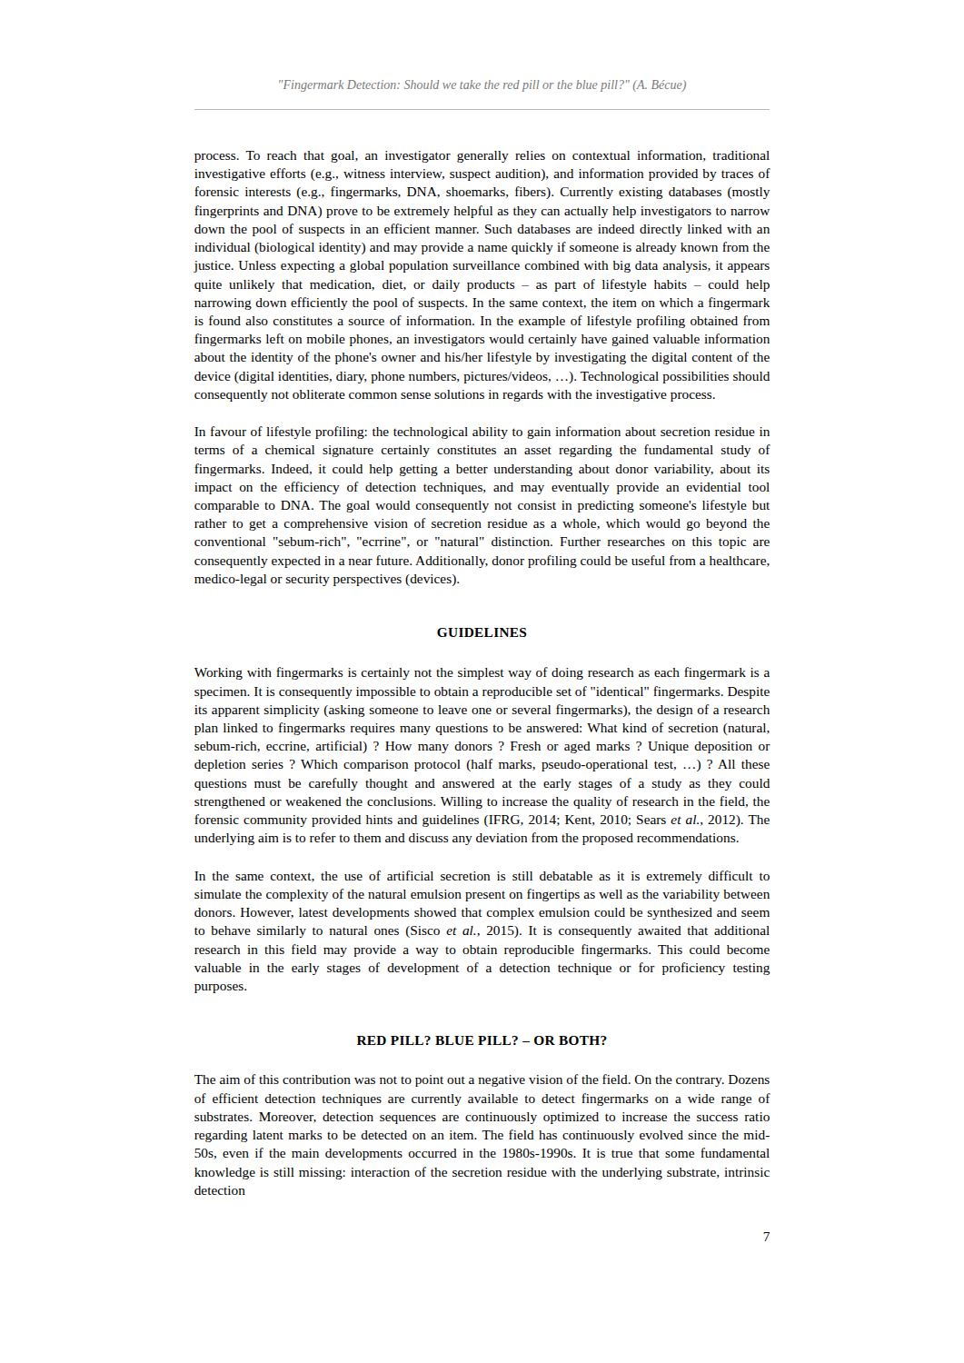"Fingermark Detection: Should we take the red pill or the blue pill?" (A. Bécue)
process. To reach that goal, an investigator generally relies on contextual information, traditional investigative efforts (e.g., witness interview, suspect audition), and information provided by traces of forensic interests (e.g., fingermarks, DNA, shoemarks, fibers). Currently existing databases (mostly fingerprints and DNA) prove to be extremely helpful as they can actually help investigators to narrow down the pool of suspects in an efficient manner. Such databases are indeed directly linked with an individual (biological identity) and may provide a name quickly if someone is already known from the justice. Unless expecting a global population surveillance combined with big data analysis, it appears quite unlikely that medication, diet, or daily products – as part of lifestyle habits – could help narrowing down efficiently the pool of suspects. In the same context, the item on which a fingermark is found also constitutes a source of information. In the example of lifestyle profiling obtained from fingermarks left on mobile phones, an investigators would certainly have gained valuable information about the identity of the phone's owner and his/her lifestyle by investigating the digital content of the device (digital identities, diary, phone numbers, pictures/videos, …). Technological possibilities should consequently not obliterate common sense solutions in regards with the investigative process.
In favour of lifestyle profiling: the technological ability to gain information about secretion residue in terms of a chemical signature certainly constitutes an asset regarding the fundamental study of fingermarks. Indeed, it could help getting a better understanding about donor variability, about its impact on the efficiency of detection techniques, and may eventually provide an evidential tool comparable to DNA. The goal would consequently not consist in predicting someone's lifestyle but rather to get a comprehensive vision of secretion residue as a whole, which would go beyond the conventional "sebum-rich", "ecrrine", or "natural" distinction. Further researches on this topic are consequently expected in a near future. Additionally, donor profiling could be useful from a healthcare, medico-legal or security perspectives (devices).
GUIDELINES
Working with fingermarks is certainly not the simplest way of doing research as each fingermark is a specimen. It is consequently impossible to obtain a reproducible set of "identical" fingermarks. Despite its apparent simplicity (asking someone to leave one or several fingermarks), the design of a research plan linked to fingermarks requires many questions to be answered: What kind of secretion (natural, sebum-rich, eccrine, artificial) ? How many donors ? Fresh or aged marks ? Unique deposition or depletion series ? Which comparison protocol (half marks, pseudo-operational test, …) ? All these questions must be carefully thought and answered at the early stages of a study as they could strengthened or weakened the conclusions. Willing to increase the quality of research in the field, the forensic community provided hints and guidelines (IFRG, 2014; Kent, 2010; Sears et al., 2012). The underlying aim is to refer to them and discuss any deviation from the proposed recommendations.
In the same context, the use of artificial secretion is still debatable as it is extremely difficult to simulate the complexity of the natural emulsion present on fingertips as well as the variability between donors. However, latest developments showed that complex emulsion could be synthesized and seem to behave similarly to natural ones (Sisco et al., 2015). It is consequently awaited that additional research in this field may provide a way to obtain reproducible fingermarks. This could become valuable in the early stages of development of a detection technique or for proficiency testing purposes.
RED PILL? BLUE PILL? – OR BOTH?
The aim of this contribution was not to point out a negative vision of the field. On the contrary. Dozens of efficient detection techniques are currently available to detect fingermarks on a wide range of substrates. Moreover, detection sequences are continuously optimized to increase the success ratio regarding latent marks to be detected on an item. The field has continuously evolved since the mid-50s, even if the main developments occurred in the 1980s-1990s. It is true that some fundamental knowledge is still missing: interaction of the secretion residue with the underlying substrate, intrinsic detection
7